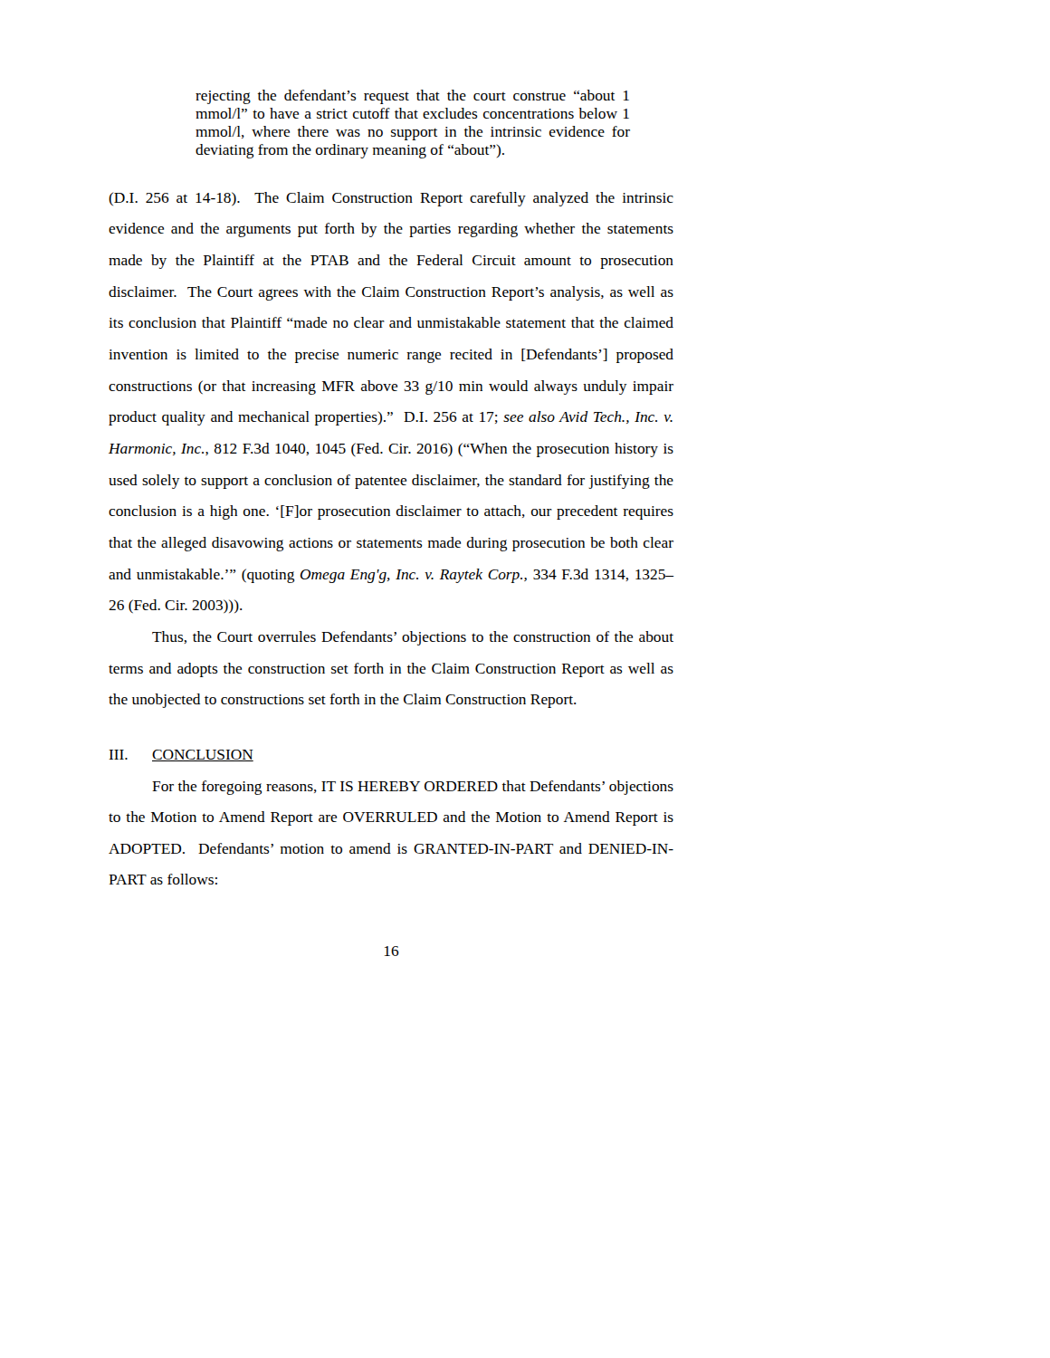rejecting the defendant’s request that the court construe “about 1 mmol/l” to have a strict cutoff that excludes concentrations below 1 mmol/l, where there was no support in the intrinsic evidence for deviating from the ordinary meaning of “about”).
(D.I. 256 at 14-18). The Claim Construction Report carefully analyzed the intrinsic evidence and the arguments put forth by the parties regarding whether the statements made by the Plaintiff at the PTAB and the Federal Circuit amount to prosecution disclaimer. The Court agrees with the Claim Construction Report’s analysis, as well as its conclusion that Plaintiff “made no clear and unmistakable statement that the claimed invention is limited to the precise numeric range recited in [Defendants’] proposed constructions (or that increasing MFR above 33 g/10 min would always unduly impair product quality and mechanical properties).” D.I. 256 at 17; see also Avid Tech., Inc. v. Harmonic, Inc., 812 F.3d 1040, 1045 (Fed. Cir. 2016) (“When the prosecution history is used solely to support a conclusion of patentee disclaimer, the standard for justifying the conclusion is a high one. ‘[F]or prosecution disclaimer to attach, our precedent requires that the alleged disavowing actions or statements made during prosecution be both clear and unmistakable.’” (quoting Omega Eng'g, Inc. v. Raytek Corp., 334 F.3d 1314, 1325–26 (Fed. Cir. 2003))).
Thus, the Court overrules Defendants’ objections to the construction of the about terms and adopts the construction set forth in the Claim Construction Report as well as the unobjected to constructions set forth in the Claim Construction Report.
III. CONCLUSION
For the foregoing reasons, IT IS HEREBY ORDERED that Defendants’ objections to the Motion to Amend Report are OVERRULED and the Motion to Amend Report is ADOPTED. Defendants’ motion to amend is GRANTED-IN-PART and DENIED-IN-PART as follows:
16